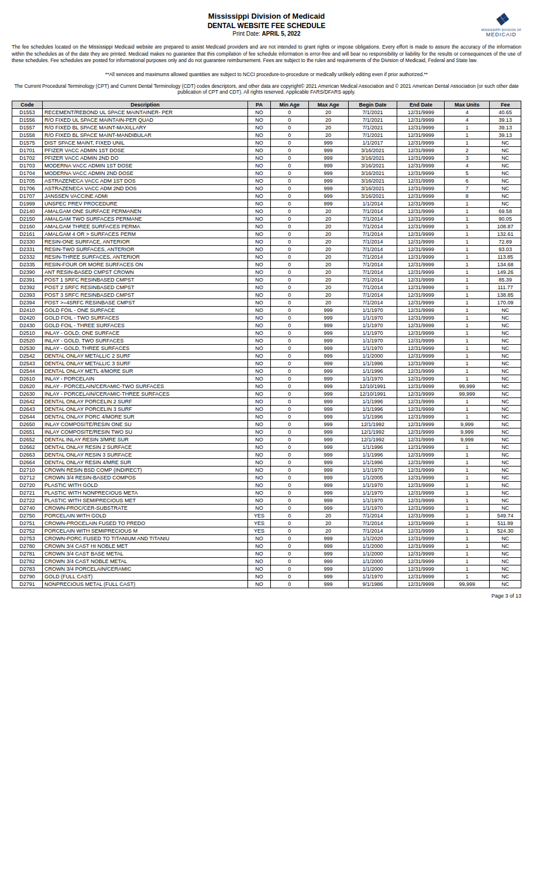Mississippi Division of Medicaid
DENTAL WEBSITE FEE SCHEDULE
Print Date: APRIL 5, 2022
❖
MISSISSIPPI DIVISION OF
MEDICAID
The fee schedules located on the Mississippi Medicaid website are prepared to assist Medicaid providers and are not intended to grant rights or impose obligations. Every effort is made to assure the accuracy of the information within the schedules as of the date they are printed. Medicaid makes no guarantee that this compilation of fee schedule information is error-free and will bear no responsibility or liability for the results or consequences of the use of these schedules. Fee schedules are posted for informational purposes only and do not guarantee reimbursement. Fees are subject to the rules and requirements of the Division of Medicaid, Federal and State law.
**All services and maximums allowed quantities are subject to NCCI procedure-to-procedure or medically unlikely editing even if prior authorized.**
The Current Procedural Terminology (CPT) and Current Dental Terminology (CDT) codes descriptors, and other data are copyright© 2021 American Medical Association and © 2021 American Dental Association (or such other date publication of CPT and CDT). All rights reserved. Applicable FARS/DFARS apply.
| Code | Description | PA | Min Age | Max Age | Begin Date | End Date | Max Units | Fee |
| --- | --- | --- | --- | --- | --- | --- | --- | --- |
| D1553 | RECEMENT/REBOND UL SPACE MAINTAINER- PER | NO | 0 | 20 | 7/1/2021 | 12/31/9999 | 4 | 40.65 |
| D1556 | R/O FIXED UL SPACE MAINTAIN-PER QUAD | NO | 0 | 20 | 7/1/2021 | 12/31/9999 | 4 | 39.13 |
| D1557 | R/O FIXED BL SPACE MAINT-MAXILLARY | NO | 0 | 20 | 7/1/2021 | 12/31/9999 | 1 | 39.13 |
| D1558 | R/O FIXED BL SPACE MAINT-MANDIBULAR | NO | 0 | 20 | 7/1/2021 | 12/31/9999 | 1 | 39.13 |
| D1575 | DIST SPACE MAINT, FIXED UNIL | NO | 0 | 999 | 1/1/2017 | 12/31/9999 | 1 | NC |
| D1701 | PFIZER VACC ADMIN 1ST DOSE | NO | 0 | 999 | 3/16/2021 | 12/31/9999 | 2 | NC |
| D1702 | PFIZER VACC ADMIN 2ND DO | NO | 0 | 999 | 3/16/2021 | 12/31/9999 | 3 | NC |
| D1703 | MODERNA VACC ADMIN 1ST DOSE | NO | 0 | 999 | 3/16/2021 | 12/31/9999 | 4 | NC |
| D1704 | MODERNA VACC ADMIN 2ND DOSE | NO | 0 | 999 | 3/16/2021 | 12/31/9999 | 5 | NC |
| D1705 | ASTRAZENECA VACC ADM 1ST DOS | NO | 0 | 999 | 3/16/2021 | 12/31/9999 | 6 | NC |
| D1706 | ASTRAZENECA VACC ADM 2ND DOS | NO | 0 | 999 | 3/16/2021 | 12/31/9999 | 7 | NC |
| D1707 | JANSSEN VACCINE ADMI | NO | 0 | 999 | 3/16/2021 | 12/31/9999 | 8 | NC |
| D1999 | UNSPEC PREV PROCEDURE | NO | 0 | 999 | 1/1/2014 | 12/31/9999 | 1 | NC |
| D2140 | AMALGAM ONE SURFACE PERMANEN | NO | 0 | 20 | 7/1/2014 | 12/31/9999 | 1 | 69.58 |
| D2150 | AMALGAM TWO SURFACES PERMANE | NO | 0 | 20 | 7/1/2014 | 12/31/9999 | 1 | 90.05 |
| D2160 | AMALGAM THREE SURFACES PERMA | NO | 0 | 20 | 7/1/2014 | 12/31/9999 | 1 | 108.87 |
| D2161 | AMALGAM 4 OR > SURFACES PERM | NO | 0 | 20 | 7/1/2014 | 12/31/9999 | 1 | 132.61 |
| D2330 | RESIN-ONE SURFACE, ANTERIOR | NO | 0 | 20 | 7/1/2014 | 12/31/9999 | 1 | 72.89 |
| D2331 | RESIN-TWO SURFACES, ANTERIOR | NO | 0 | 20 | 7/1/2014 | 12/31/9999 | 1 | 93.03 |
| D2332 | RESIN-THREE SURFACES, ANTERIOR | NO | 0 | 20 | 7/1/2014 | 12/31/9999 | 1 | 113.85 |
| D2335 | RESIN-FOUR OR MORE SURFACES ON | NO | 0 | 20 | 7/1/2014 | 12/31/9999 | 1 | 134.68 |
| D2390 | ANT RESIN-BASED CMPST CROWN | NO | 0 | 20 | 7/1/2014 | 12/31/9999 | 1 | 149.26 |
| D2391 | POST 1 SRFC RESINBASED CMPST | NO | 0 | 20 | 7/1/2014 | 12/31/9999 | 1 | 85.39 |
| D2392 | POST 2 SRFC RESINBASED CMPST | NO | 0 | 20 | 7/1/2014 | 12/31/9999 | 1 | 111.77 |
| D2393 | POST 3 SRFC RESINBASED CMPST | NO | 0 | 20 | 7/1/2014 | 12/31/9999 | 1 | 138.85 |
| D2394 | POST >=4SRFC RESINBASE CMPST | NO | 0 | 20 | 7/1/2014 | 12/31/9999 | 1 | 170.09 |
| D2410 | GOLD FOIL - ONE SURFACE | NO | 0 | 999 | 1/1/1970 | 12/31/9999 | 1 | NC |
| D2420 | GOLD FOIL - TWO SURFACES | NO | 0 | 999 | 1/1/1970 | 12/31/9999 | 1 | NC |
| D2430 | GOLD FOIL - THREE SURFACES | NO | 0 | 999 | 1/1/1970 | 12/31/9999 | 1 | NC |
| D2510 | INLAY - GOLD, ONE SURFACE | NO | 0 | 999 | 1/1/1970 | 12/31/9999 | 1 | NC |
| D2520 | INLAY - GOLD, TWO SURFACES | NO | 0 | 999 | 1/1/1970 | 12/31/9999 | 1 | NC |
| D2530 | INLAY - GOLD, THREE SURFACES | NO | 0 | 999 | 1/1/1970 | 12/31/9999 | 1 | NC |
| D2542 | DENTAL ONLAY METALLIC 2 SURF | NO | 0 | 999 | 1/1/2000 | 12/31/9999 | 1 | NC |
| D2543 | DENTAL ONLAY METALLIC 3 SURF | NO | 0 | 999 | 1/1/1996 | 12/31/9999 | 1 | NC |
| D2544 | DENTAL ONLAY METL 4/MORE SUR | NO | 0 | 999 | 1/1/1996 | 12/31/9999 | 1 | NC |
| D2610 | INLAY - PORCELAIN | NO | 0 | 999 | 1/1/1970 | 12/31/9999 | 1 | NC |
| D2620 | INLAY - PORCELAIN/CERAMIC-TWO SURFACES | NO | 0 | 999 | 12/10/1991 | 12/31/9999 | 99,999 | NC |
| D2630 | INLAY - PORCELAIN/CERAMIC-THREE SURFACES | NO | 0 | 999 | 12/10/1991 | 12/31/9999 | 99,999 | NC |
| D2642 | DENTAL ONLAY PORCELIN 2 SURF | NO | 0 | 999 | 1/1/1996 | 12/31/9999 | 1 | NC |
| D2643 | DENTAL ONLAY PORCELIN 3 SURF | NO | 0 | 999 | 1/1/1996 | 12/31/9999 | 1 | NC |
| D2644 | DENTAL ONLAY PORC 4/MORE SUR | NO | 0 | 999 | 1/1/1996 | 12/31/9999 | 1 | NC |
| D2650 | INLAY COMPOSITE/RESIN ONE SU | NO | 0 | 999 | 12/1/1992 | 12/31/9999 | 9,999 | NC |
| D2651 | INLAY COMPOSITE/RESIN TWO SU | NO | 0 | 999 | 12/1/1992 | 12/31/9999 | 9,999 | NC |
| D2652 | DENTAL INLAY RESIN 3/MRE SUR | NO | 0 | 999 | 12/1/1992 | 12/31/9999 | 9,999 | NC |
| D2662 | DENTAL ONLAY RESIN 2 SURFACE | NO | 0 | 999 | 1/1/1996 | 12/31/9999 | 1 | NC |
| D2663 | DENTAL ONLAY RESIN 3 SURFACE | NO | 0 | 999 | 1/1/1996 | 12/31/9999 | 1 | NC |
| D2664 | DENTAL ONLAY RESIN 4/MRE SUR | NO | 0 | 999 | 1/1/1996 | 12/31/9999 | 1 | NC |
| D2710 | CROWN RESIN BSD COMP (INDIRECT) | NO | 0 | 999 | 1/1/1970 | 12/31/9999 | 1 | NC |
| D2712 | CROWN 3/4 RESIN-BASED COMPOS | NO | 0 | 999 | 1/1/2005 | 12/31/9999 | 1 | NC |
| D2720 | PLASTIC WITH GOLD | NO | 0 | 999 | 1/1/1970 | 12/31/9999 | 1 | NC |
| D2721 | PLASTIC WITH NONPRECIOUS META | NO | 0 | 999 | 1/1/1970 | 12/31/9999 | 1 | NC |
| D2722 | PLASTIC WITH SEMIPRECIOUS MET | NO | 0 | 999 | 1/1/1970 | 12/31/9999 | 1 | NC |
| D2740 | CROWN-PROC/CER-SUBSTRATE | NO | 0 | 999 | 1/1/1970 | 12/31/9999 | 1 | NC |
| D2750 | PORCELAIN WITH GOLD | YES | 0 | 20 | 7/1/2014 | 12/31/9999 | 1 | 549.74 |
| D2751 | CROWN-PROCELAIN FUSED TO PREDO | YES | 0 | 20 | 7/1/2014 | 12/31/9999 | 1 | 511.89 |
| D2752 | PORCELAIN WITH SEMIPRECIOUS M | YES | 0 | 20 | 7/1/2014 | 12/31/9999 | 1 | 524.30 |
| D2753 | CROWN-PORC FUSED TO TITANIUM AND TITANIU | NO | 0 | 999 | 1/1/2020 | 12/31/9999 | 1 | NC |
| D2780 | CROWN 3/4 CAST HI NOBLE MET | NO | 0 | 999 | 1/1/2000 | 12/31/9999 | 1 | NC |
| D2781 | CROWN 3/4 CAST BASE METAL | NO | 0 | 999 | 1/1/2000 | 12/31/9999 | 1 | NC |
| D2782 | CROWN 3/4 CAST NOBLE METAL | NO | 0 | 999 | 1/1/2000 | 12/31/9999 | 1 | NC |
| D2783 | CROWN 3/4 PORCELAIN/CERAMIC | NO | 0 | 999 | 1/1/2000 | 12/31/9999 | 1 | NC |
| D2790 | GOLD (FULL CAST) | NO | 0 | 999 | 1/1/1970 | 12/31/9999 | 1 | NC |
| D2791 | NONPRECIOUS METAL (FULL CAST) | NO | 0 | 999 | 9/1/1986 | 12/31/9999 | 99,999 | NC |
Page 3 of 13